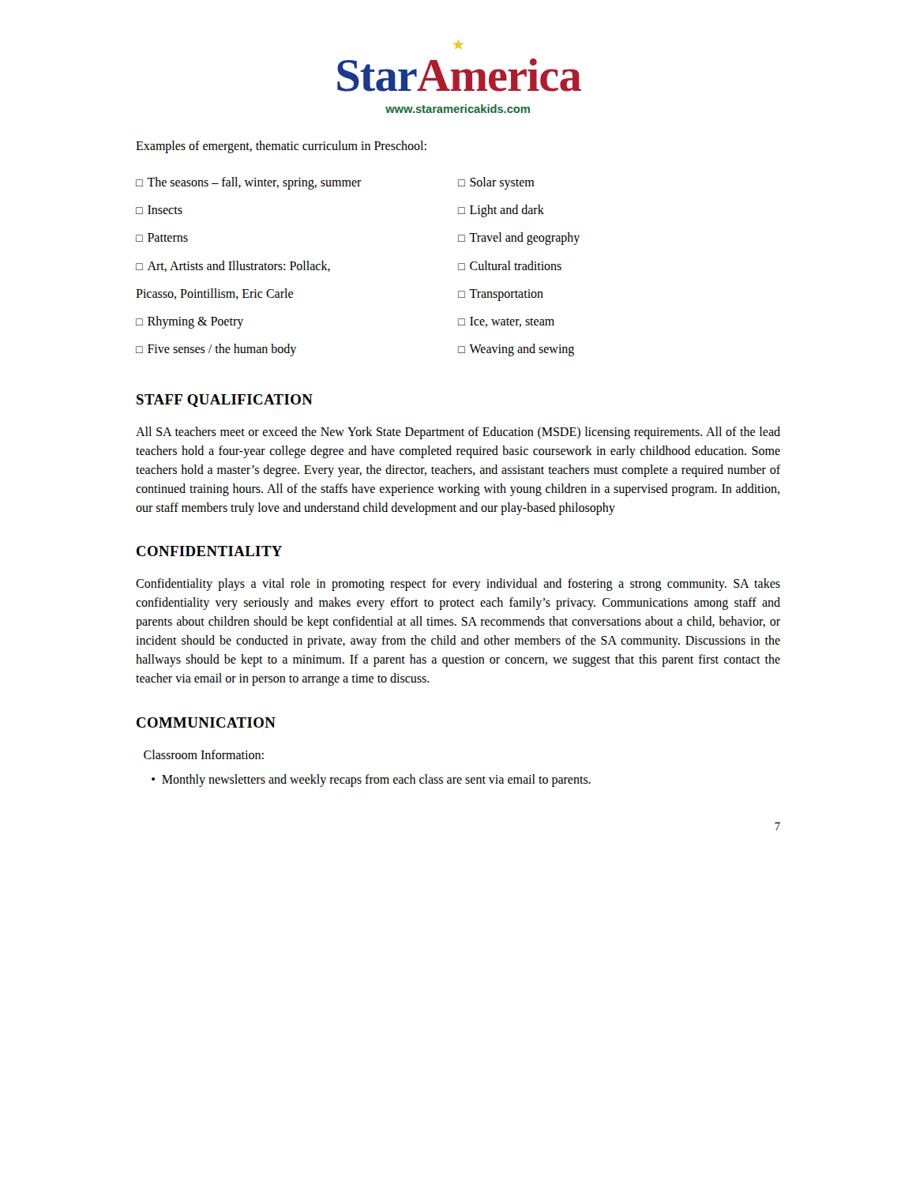★
Star America
www.staramericakids.com
Examples of emergent, thematic curriculum in Preschool:
| The seasons – fall, winter, spring, summer | Solar system |
| Insects | Light and dark |
| Patterns | Travel and geography |
| Art, Artists and Illustrators: Pollack, | Cultural traditions |
| Picasso, Pointillism, Eric Carle | Transportation |
| Rhyming & Poetry | Ice, water, steam |
| Five senses / the human body | Weaving and sewing |
STAFF QUALIFICATION
All SA teachers meet or exceed the New York State Department of Education (MSDE) licensing requirements. All of the lead teachers hold a four-year college degree and have completed required basic coursework in early childhood education. Some teachers hold a master’s degree. Every year, the director, teachers, and assistant teachers must complete a required number of continued training hours. All of the staffs have experience working with young children in a supervised program. In addition, our staff members truly love and understand child development and our play-based philosophy
CONFIDENTIALITY
Confidentiality plays a vital role in promoting respect for every individual and fostering a strong community. SA takes confidentiality very seriously and makes every effort to protect each family’s privacy. Communications among staff and parents about children should be kept confidential at all times. SA recommends that conversations about a child, behavior, or incident should be conducted in private, away from the child and other members of the SA community. Discussions in the hallways should be kept to a minimum. If a parent has a question or concern, we suggest that this parent first contact the teacher via email or in person to arrange a time to discuss.
COMMUNICATION
Classroom Information:
Monthly newsletters and weekly recaps from each class are sent via email to parents.
7